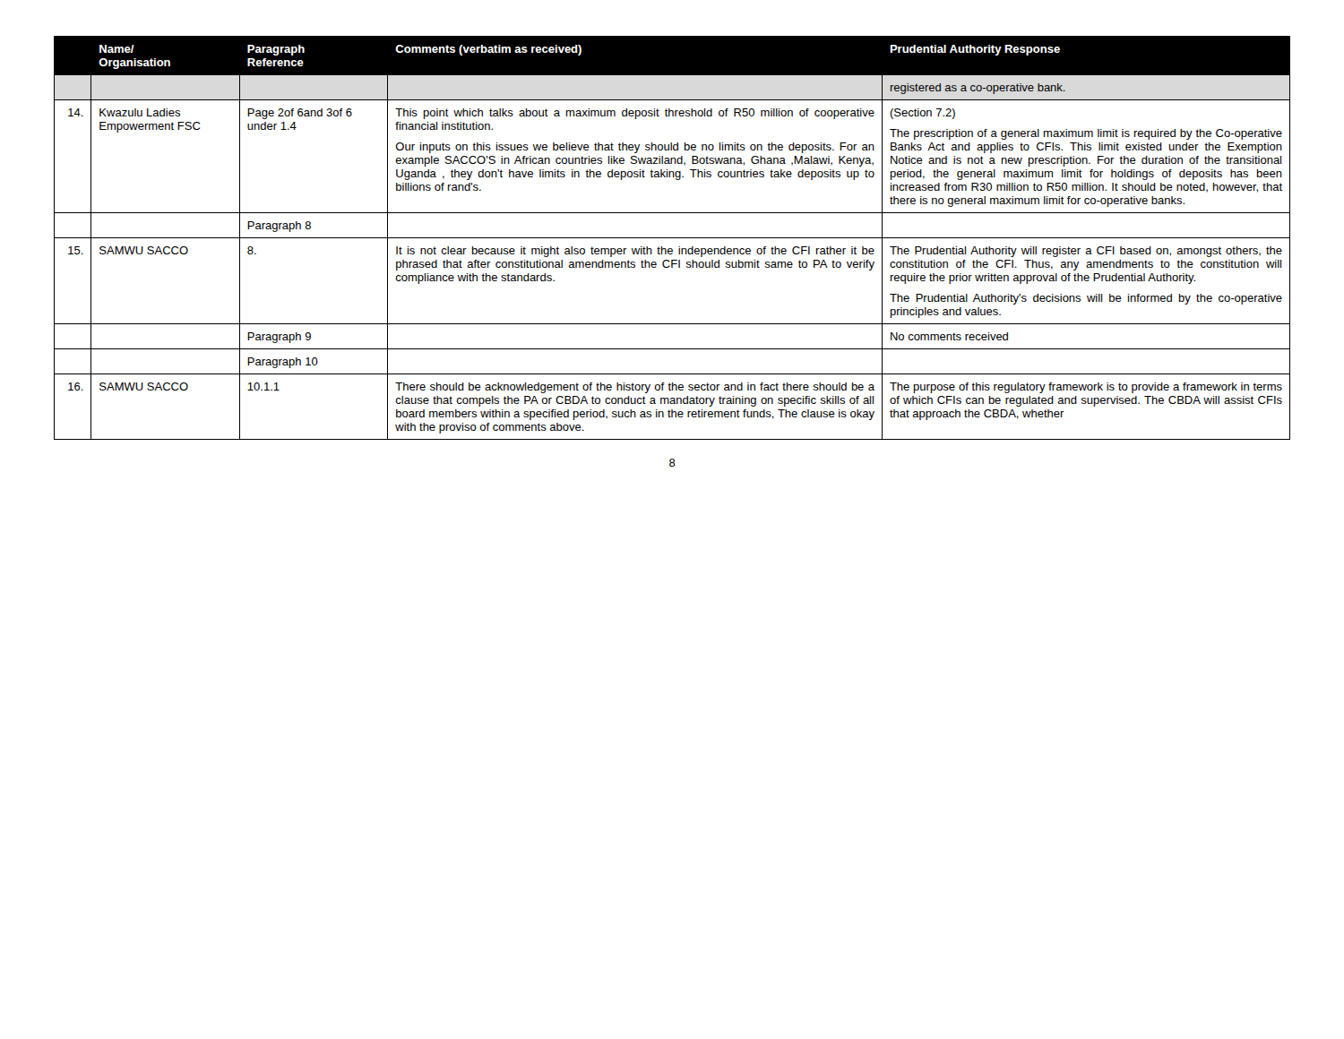| | Name/ Organisation | Paragraph Reference | Comments (verbatim as received) | Prudential Authority Response |
| --- | --- | --- | --- | --- |
| | | | | registered as a co-operative bank. |
| 14. | Kwazulu Ladies Empowerment FSC | Page 2of 6and 3of 6 under 1.4 | This point which talks about a maximum deposit threshold of R50 million of cooperative financial institution. Our inputs on this issues we believe that they should be no limits on the deposits. For an example SACCO'S in African countries like Swaziland, Botswana, Ghana ,Malawi, Kenya, Uganda , they don't have limits in the deposit taking. This countries take deposits up to billions of rand's. | (Section 7.2) The prescription of a general maximum limit is required by the Co-operative Banks Act and applies to CFIs. This limit existed under the Exemption Notice and is not a new prescription. For the duration of the transitional period, the general maximum limit for holdings of deposits has been increased from R30 million to R50 million. It should be noted, however, that there is no general maximum limit for co-operative banks. |
| | | Paragraph 8 | | |
| 15. | SAMWU SACCO | 8. | It is not clear because it might also temper with the independence of the CFI rather it be phrased that after constitutional amendments the CFI should submit same to PA to verify compliance with the standards. | The Prudential Authority will register a CFI based on, amongst others, the constitution of the CFI. Thus, any amendments to the constitution will require the prior written approval of the Prudential Authority. The Prudential Authority's decisions will be informed by the co-operative principles and values. |
| | | Paragraph 9 | | No comments received |
| | | Paragraph 10 | | |
| 16. | SAMWU SACCO | 10.1.1 | There should be acknowledgement of the history of the sector and in fact there should be a clause that compels the PA or CBDA to conduct a mandatory training on specific skills of all board members within a specified period, such as in the retirement funds, The clause is okay with the proviso of comments above. | The purpose of this regulatory framework is to provide a framework in terms of which CFIs can be regulated and supervised. The CBDA will assist CFIs that approach the CBDA, whether |
8